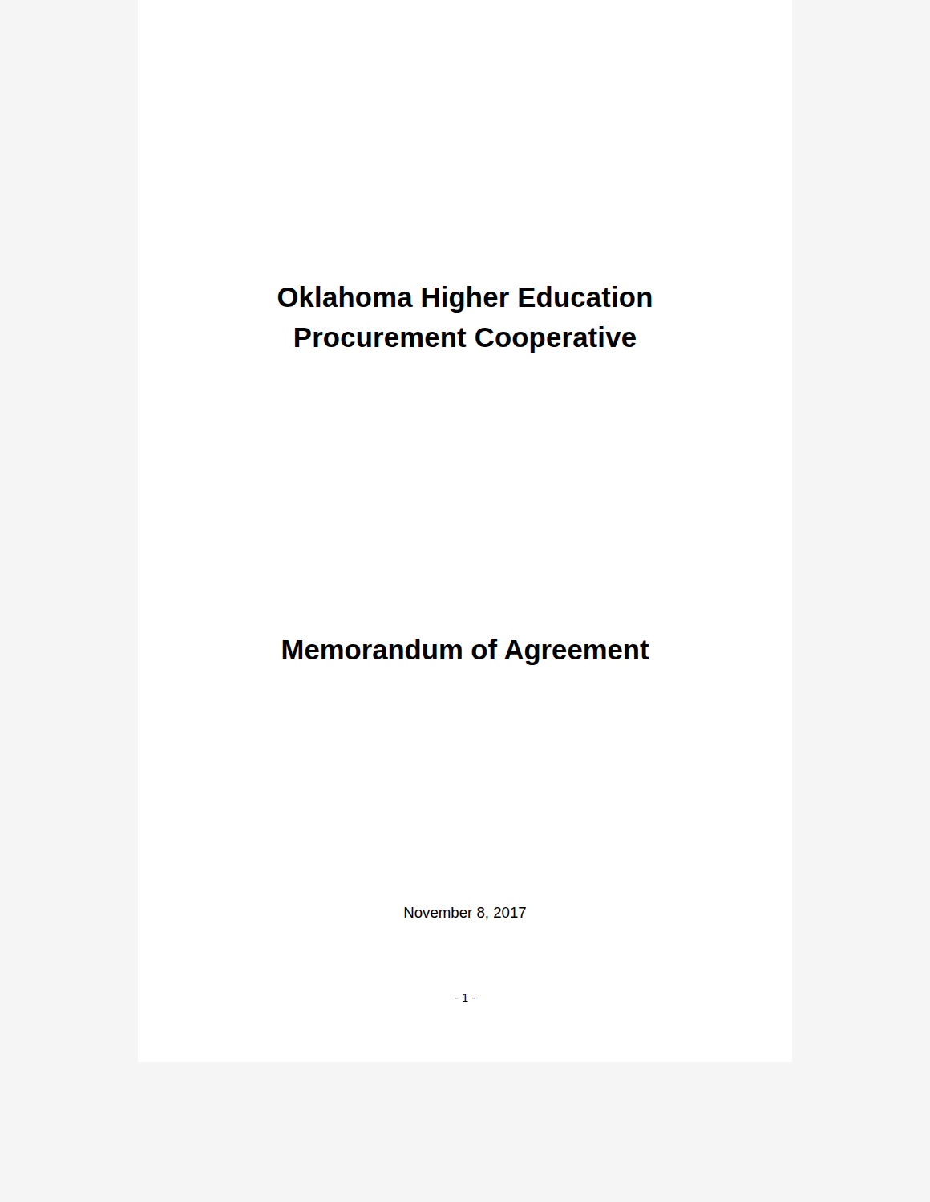Oklahoma Higher Education Procurement Cooperative
Memorandum of Agreement
November 8, 2017
- 1 -